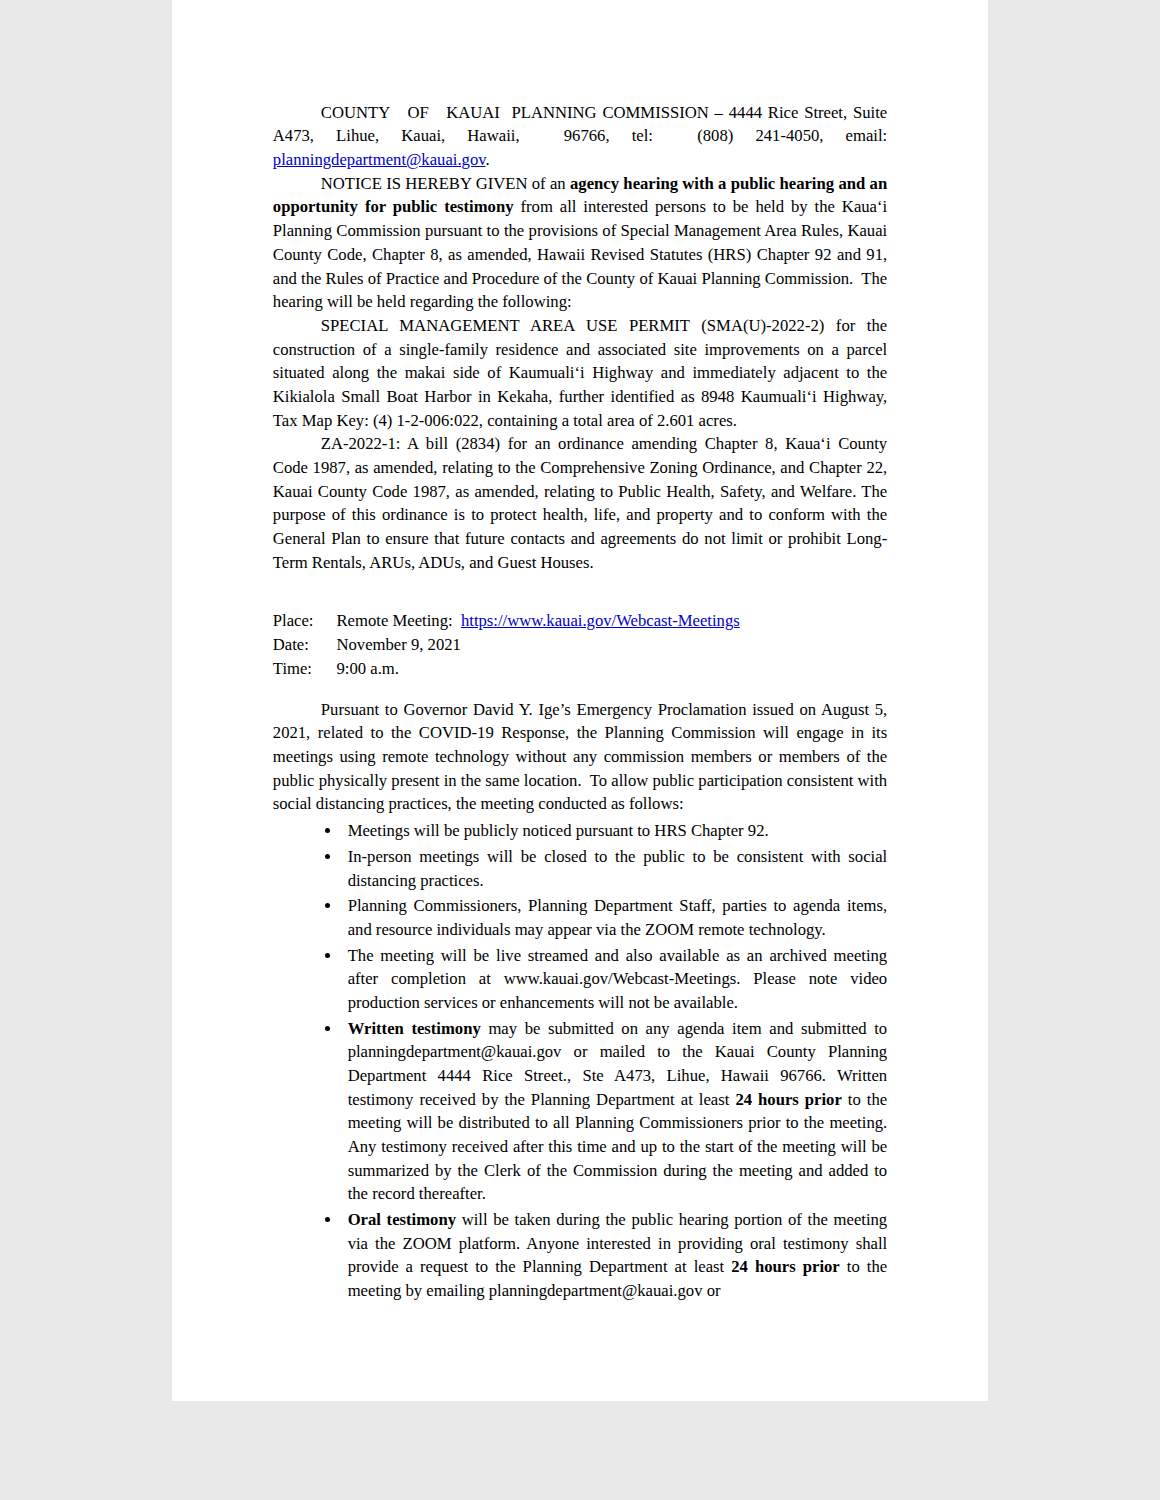COUNTY OF KAUAI PLANNING COMMISSION – 4444 Rice Street, Suite A473, Lihue, Kauai, Hawaii, 96766, tel: (808) 241-4050, email: planningdepartment@kauai.gov.
NOTICE IS HEREBY GIVEN of an agency hearing with a public hearing and an opportunity for public testimony from all interested persons to be held by the Kaua‘i Planning Commission pursuant to the provisions of Special Management Area Rules, Kauai County Code, Chapter 8, as amended, Hawaii Revised Statutes (HRS) Chapter 92 and 91, and the Rules of Practice and Procedure of the County of Kauai Planning Commission. The hearing will be held regarding the following:
SPECIAL MANAGEMENT AREA USE PERMIT (SMA(U)-2022-2) for the construction of a single-family residence and associated site improvements on a parcel situated along the makai side of Kaumuali‘i Highway and immediately adjacent to the Kikialola Small Boat Harbor in Kekaha, further identified as 8948 Kaumuali‘i Highway, Tax Map Key: (4) 1-2-006:022, containing a total area of 2.601 acres.
ZA-2022-1: A bill (2834) for an ordinance amending Chapter 8, Kaua‘i County Code 1987, as amended, relating to the Comprehensive Zoning Ordinance, and Chapter 22, Kauai County Code 1987, as amended, relating to Public Health, Safety, and Welfare. The purpose of this ordinance is to protect health, life, and property and to conform with the General Plan to ensure that future contacts and agreements do not limit or prohibit Long-Term Rentals, ARUs, ADUs, and Guest Houses.
Place: Remote Meeting: https://www.kauai.gov/Webcast-Meetings
Date: November 9, 2021
Time: 9:00 a.m.
Pursuant to Governor David Y. Ige’s Emergency Proclamation issued on August 5, 2021, related to the COVID-19 Response, the Planning Commission will engage in its meetings using remote technology without any commission members or members of the public physically present in the same location. To allow public participation consistent with social distancing practices, the meeting conducted as follows:
Meetings will be publicly noticed pursuant to HRS Chapter 92.
In-person meetings will be closed to the public to be consistent with social distancing practices.
Planning Commissioners, Planning Department Staff, parties to agenda items, and resource individuals may appear via the ZOOM remote technology.
The meeting will be live streamed and also available as an archived meeting after completion at www.kauai.gov/Webcast-Meetings. Please note video production services or enhancements will not be available.
Written testimony may be submitted on any agenda item and submitted to planningdepartment@kauai.gov or mailed to the Kauai County Planning Department 4444 Rice Street., Ste A473, Lihue, Hawaii 96766. Written testimony received by the Planning Department at least 24 hours prior to the meeting will be distributed to all Planning Commissioners prior to the meeting. Any testimony received after this time and up to the start of the meeting will be summarized by the Clerk of the Commission during the meeting and added to the record thereafter.
Oral testimony will be taken during the public hearing portion of the meeting via the ZOOM platform. Anyone interested in providing oral testimony shall provide a request to the Planning Department at least 24 hours prior to the meeting by emailing planningdepartment@kauai.gov or